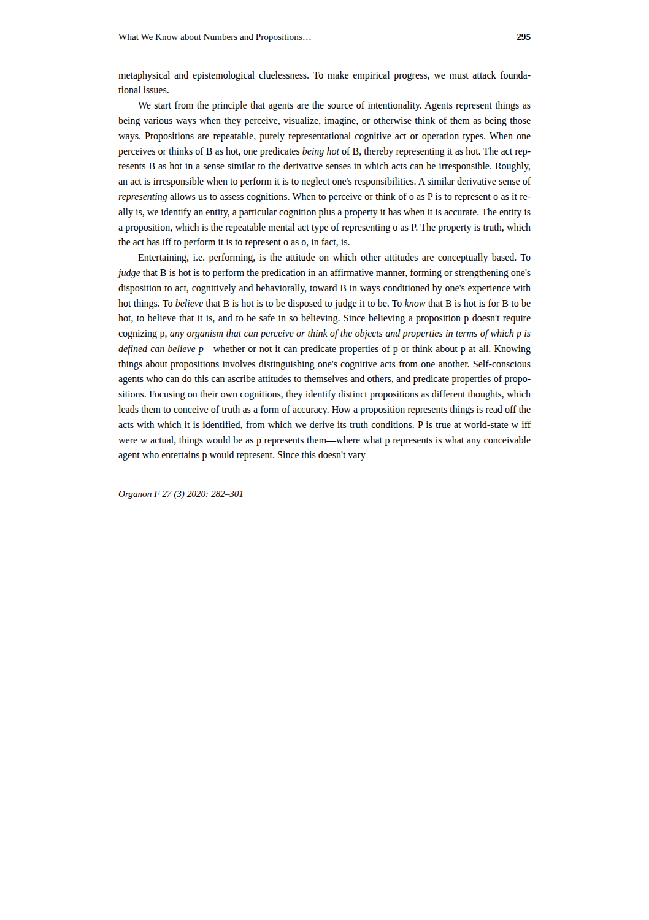What We Know about Numbers and Propositions… 295
metaphysical and epistemological cluelessness. To make empirical progress, we must attack foundational issues.
We start from the principle that agents are the source of intentionality. Agents represent things as being various ways when they perceive, visualize, imagine, or otherwise think of them as being those ways. Propositions are repeatable, purely representational cognitive act or operation types. When one perceives or thinks of B as hot, one predicates being hot of B, thereby representing it as hot. The act represents B as hot in a sense similar to the derivative senses in which acts can be irresponsible. Roughly, an act is irresponsible when to perform it is to neglect one's responsibilities. A similar derivative sense of representing allows us to assess cognitions. When to perceive or think of o as P is to represent o as it really is, we identify an entity, a particular cognition plus a property it has when it is accurate. The entity is a proposition, which is the repeatable mental act type of representing o as P. The property is truth, which the act has iff to perform it is to represent o as o, in fact, is.
Entertaining, i.e. performing, is the attitude on which other attitudes are conceptually based. To judge that B is hot is to perform the predication in an affirmative manner, forming or strengthening one's disposition to act, cognitively and behaviorally, toward B in ways conditioned by one's experience with hot things. To believe that B is hot is to be disposed to judge it to be. To know that B is hot is for B to be hot, to believe that it is, and to be safe in so believing. Since believing a proposition p doesn't require cognizing p, any organism that can perceive or think of the objects and properties in terms of which p is defined can believe p—whether or not it can predicate properties of p or think about p at all. Knowing things about propositions involves distinguishing one's cognitive acts from one another. Self-conscious agents who can do this can ascribe attitudes to themselves and others, and predicate properties of propositions. Focusing on their own cognitions, they identify distinct propositions as different thoughts, which leads them to conceive of truth as a form of accuracy. How a proposition represents things is read off the acts with which it is identified, from which we derive its truth conditions. P is true at world-state w iff were w actual, things would be as p represents them—where what p represents is what any conceivable agent who entertains p would represent. Since this doesn't vary
Organon F 27 (3) 2020: 282–301